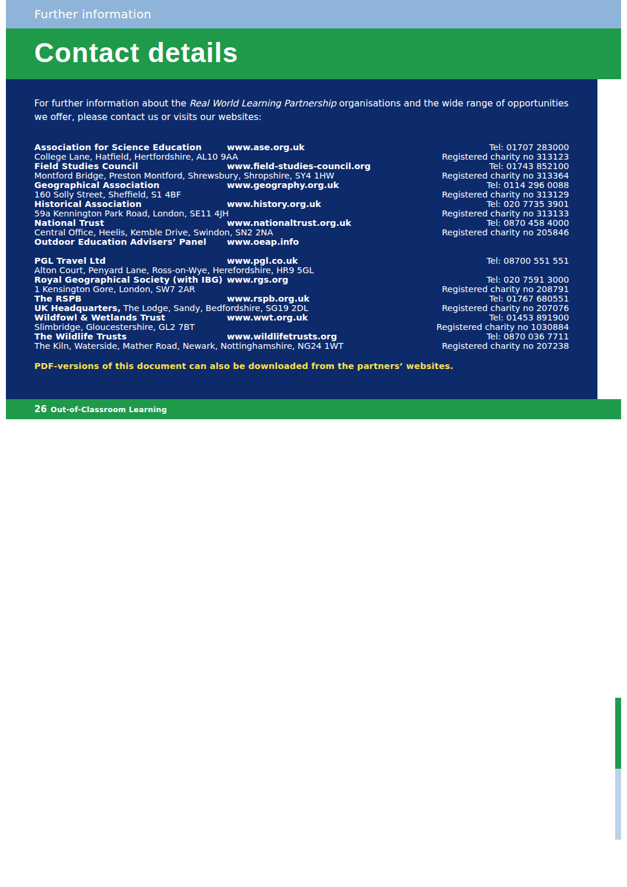Further information
Contact details
For further information about the Real World Learning Partnership organisations and the wide range of opportunities we offer, please contact us or visits our websites:
| Association for Science Education | www.ase.org.uk | Tel: 01707 283000 |
| College Lane, Hatfield, Hertfordshire, AL10 9AA | Registered charity no 313123 |
| Field Studies Council | www.field-studies-council.org | Tel: 01743 852100 |
| Montford Bridge, Preston Montford, Shrewsbury, Shropshire, SY4 1HW | Registered charity no 313364 |
| Geographical Association | www.geography.org.uk | Tel: 0114 296 0088 |
| 160 Solly Street, Sheffield, S1 4BF | Registered charity no 313129 |
| Historical Association | www.history.org.uk | Tel: 020 7735 3901 |
| 59a Kennington Park Road, London, SE11 4JH | Registered charity no 313133 |
| National Trust | www.nationaltrust.org.uk | Tel: 0870 458 4000 |
| Central Office, Heelis, Kemble Drive, Swindon, SN2 2NA | Registered charity no 205846 |
| Outdoor Education Advisers’ Panel | www.oeap.info | |
| PGL Travel Ltd | www.pgl.co.uk | Tel: 08700 551 551 |
| Alton Court, Penyard Lane, Ross-on-Wye, Herefordshire, HR9 5GL | |
| Royal Geographical Society (with IBG) | www.rgs.org | Tel: 020 7591 3000 |
| 1 Kensington Gore, London, SW7 2AR | Registered charity no 208791 |
| The RSPB | www.rspb.org.uk | Tel: 01767 680551 |
| UK Headquarters, The Lodge, Sandy, Bedfordshire, SG19 2DL | Registered charity no 207076 |
| Wildfowl & Wetlands Trust | www.wwt.org.uk | Tel: 01453 891900 |
| Slimbridge, Gloucestershire, GL2 7BT | Registered charity no 1030884 |
| The Wildlife Trusts | www.wildlifetrusts.org | Tel: 0870 036 7711 |
| The Kiln, Waterside, Mather Road, Newark, Nottinghamshire, NG24 1WT | Registered charity no 207238 |
PDF-versions of this document can also be downloaded from the partners’ websites.
26 Out-of-Classroom Learning